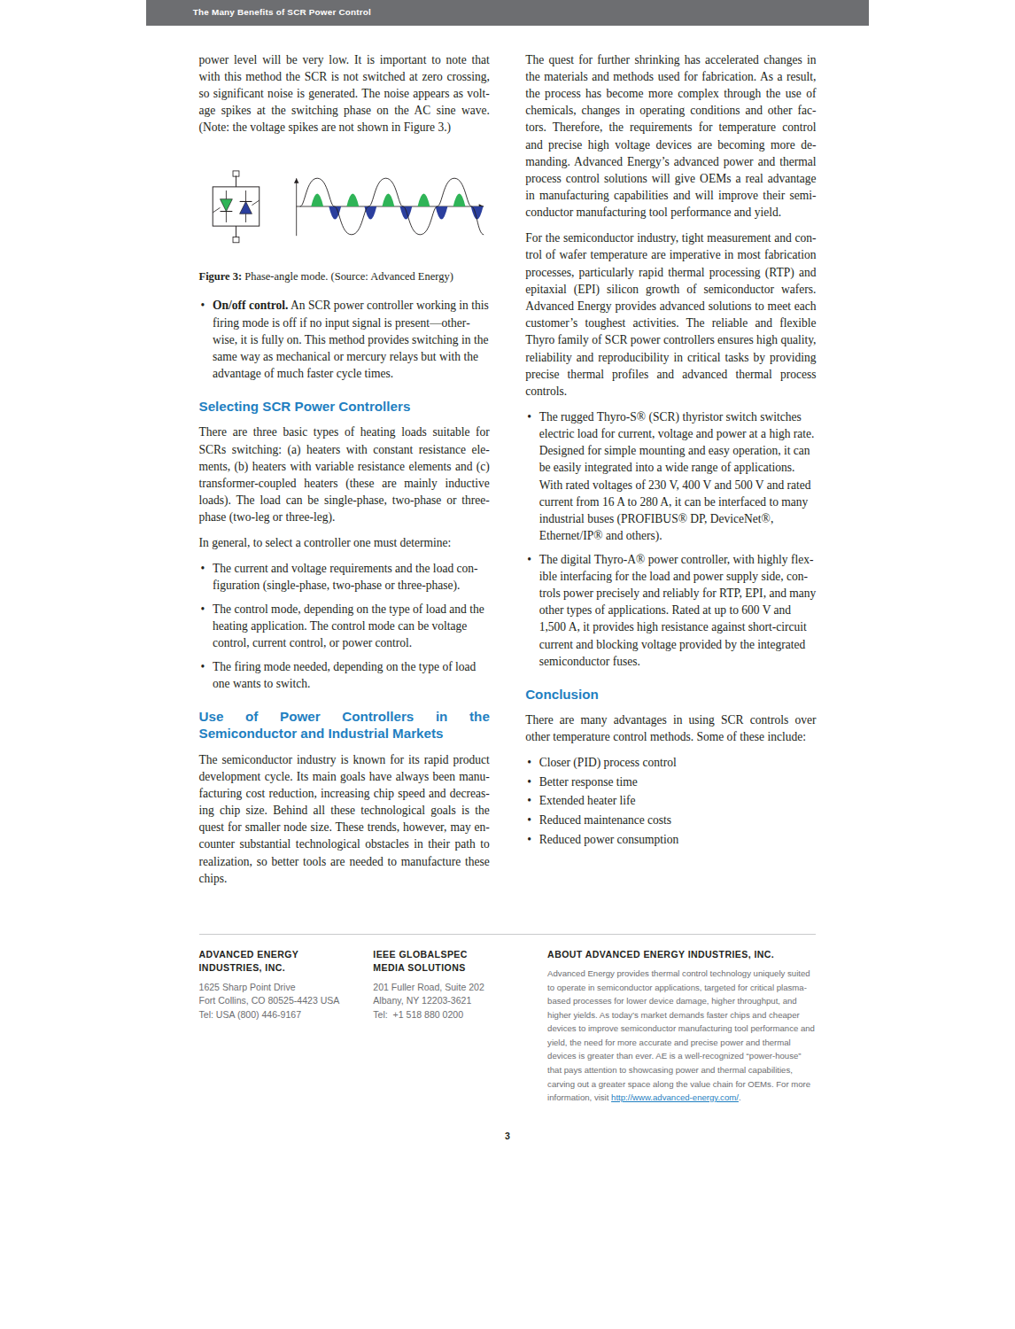The Many Benefits of SCR Power Control
power level will be very low. It is important to note that with this method the SCR is not switched at zero crossing, so significant noise is generated. The noise appears as voltage spikes at the switching phase on the AC sine wave. (Note: the voltage spikes are not shown in Figure 3.)
Figure 3: Phase-angle mode. (Source: Advanced Energy)
On/off control. An SCR power controller working in this firing mode is off if no input signal is present—otherwise, it is fully on. This method provides switching in the same way as mechanical or mercury relays but with the advantage of much faster cycle times.
Selecting SCR Power Controllers
There are three basic types of heating loads suitable for SCRs switching: (a) heaters with constant resistance elements, (b) heaters with variable resistance elements and (c) transformer-coupled heaters (these are mainly inductive loads). The load can be single-phase, two-phase or three-phase (two-leg or three-leg).
In general, to select a controller one must determine:
The current and voltage requirements and the load configuration (single-phase, two-phase or three-phase).
The control mode, depending on the type of load and the heating application. The control mode can be voltage control, current control, or power control.
The firing mode needed, depending on the type of load one wants to switch.
Use of Power Controllers in the Semiconductor and Industrial Markets
The semiconductor industry is known for its rapid product development cycle. Its main goals have always been manufacturing cost reduction, increasing chip speed and decreasing chip size. Behind all these technological goals is the quest for smaller node size. These trends, however, may encounter substantial technological obstacles in their path to realization, so better tools are needed to manufacture these chips.
The quest for further shrinking has accelerated changes in the materials and methods used for fabrication. As a result, the process has become more complex through the use of chemicals, changes in operating conditions and other factors. Therefore, the requirements for temperature control and precise high voltage devices are becoming more demanding. Advanced Energy’s advanced power and thermal process control solutions will give OEMs a real advantage in manufacturing capabilities and will improve their semiconductor manufacturing tool performance and yield.
For the semiconductor industry, tight measurement and control of wafer temperature are imperative in most fabrication processes, particularly rapid thermal processing (RTP) and epitaxial (EPI) silicon growth of semiconductor wafers. Advanced Energy provides advanced solutions to meet each customer’s toughest activities. The reliable and flexible Thyro family of SCR power controllers ensures high quality, reliability and reproducibility in critical tasks by providing precise thermal profiles and advanced thermal process controls.
The rugged Thyro-S® (SCR) thyristor switch switches electric load for current, voltage and power at a high rate. Designed for simple mounting and easy operation, it can be easily integrated into a wide range of applications. With rated voltages of 230 V, 400 V and 500 V and rated current from 16 A to 280 A, it can be interfaced to many industrial buses (PROFIBUS® DP, DeviceNet®, Ethernet/IP® and others).
The digital Thyro-A® power controller, with highly flexible interfacing for the load and power supply side, controls power precisely and reliably for RTP, EPI, and many other types of applications. Rated at up to 600 V and 1,500 A, it provides high resistance against short-circuit current and blocking voltage provided by the integrated semiconductor fuses.
Conclusion
There are many advantages in using SCR controls over other temperature control methods. Some of these include:
Closer (PID) process control
Better response time
Extended heater life
Reduced maintenance costs
Reduced power consumption
Advanced Energy
Industries, Inc.
1625 Sharp Point Drive
Fort Collins, CO 80525-4423 USA
Tel: USA (800) 446-9167
IEEE GlobalSpec
Media Solutions
201 Fuller Road, Suite 202
Albany, NY 12203-3621
Tel: +1 518 880 0200
About Advanced Energy Industries, Inc.
Advanced Energy provides thermal control technology uniquely suited to operate in semiconductor applications, targeted for critical plasma-based processes for lower device damage, higher throughput, and higher yields. As today’s market demands faster chips and cheaper devices to improve semiconductor manufacturing tool performance and yield, the need for more accurate and precise power and thermal devices is greater than ever. AE is a well-recognized “power-house” that pays attention to showcasing power and thermal capabilities, carving out a greater space along the value chain for OEMs. For more information, visit http://www.advanced-energy.com/.
3